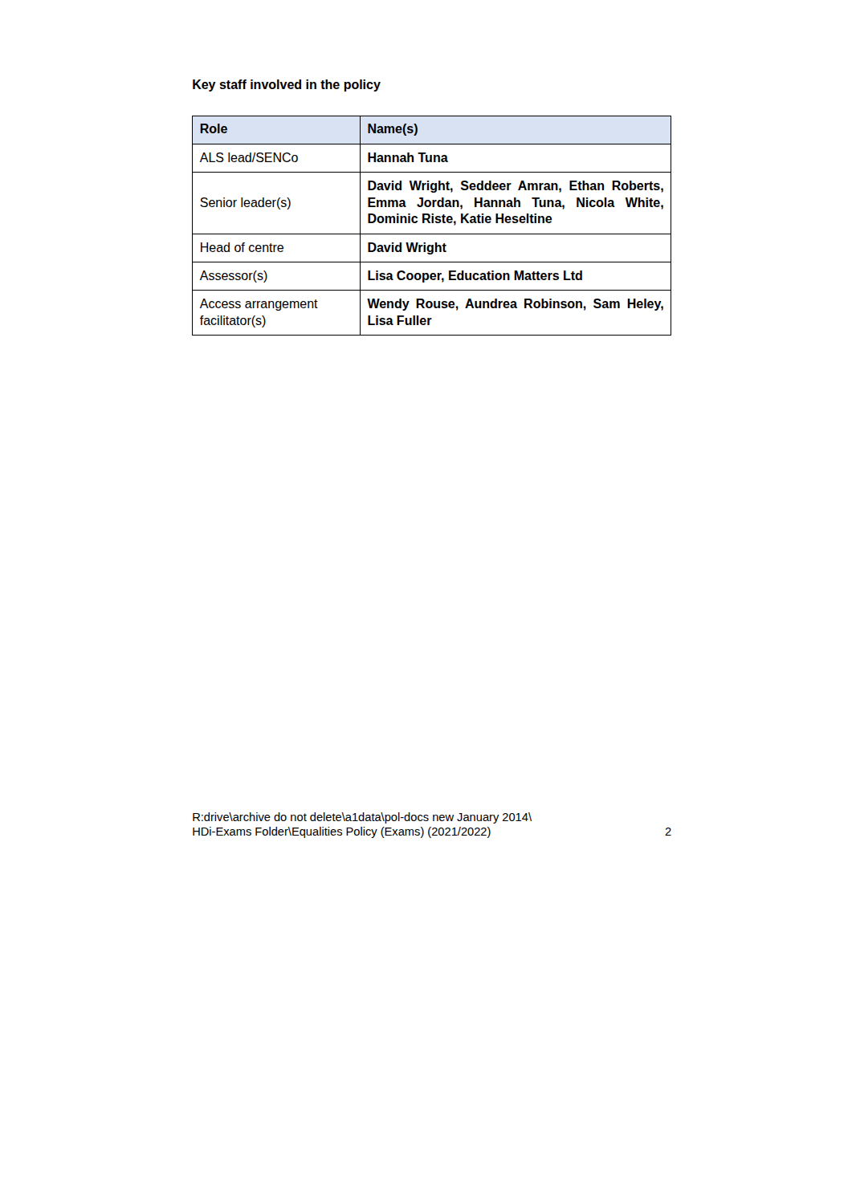Key staff involved in the policy
| Role | Name(s) |
| --- | --- |
| ALS lead/SENCo | Hannah Tuna |
| Senior leader(s) | David Wright, Seddeer Amran, Ethan Roberts, Emma Jordan, Hannah Tuna, Nicola White, Dominic Riste, Katie Heseltine |
| Head of centre | David Wright |
| Assessor(s) | Lisa Cooper, Education Matters Ltd |
| Access arrangement facilitator(s) | Wendy Rouse, Aundrea Robinson, Sam Heley, Lisa Fuller |
R:drive\archive do not delete\a1data\pol-docs new January 2014\ HDi-Exams Folder\Equalities Policy (Exams) (2021/2022)
2